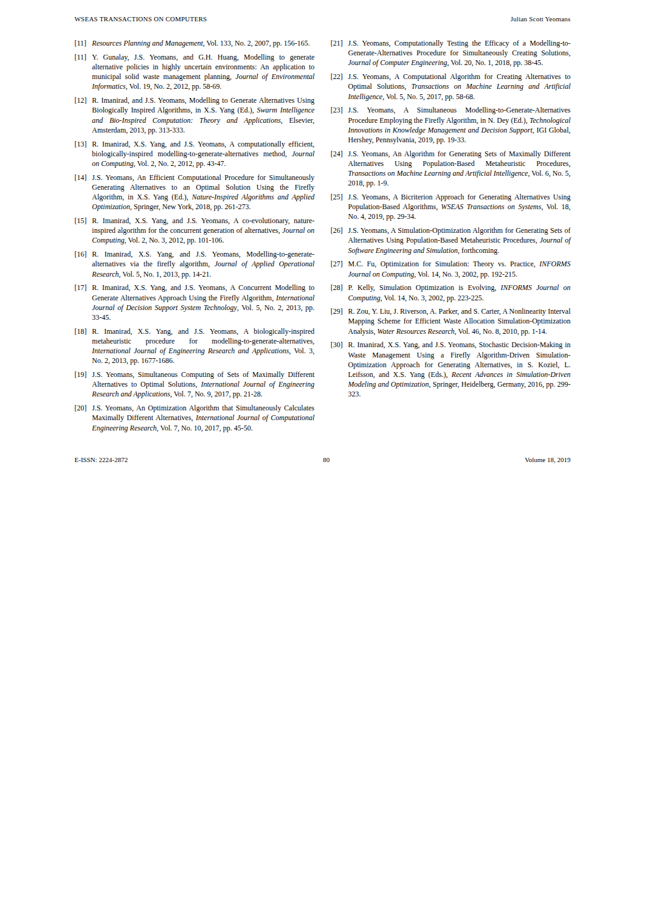WSEAS TRANSACTIONS on COMPUTERS Julian Scott Yeomans
[11] Resources Planning and Management, Vol. 133, No. 2, 2007, pp. 156-165.
[11] Y. Gunalay, J.S. Yeomans, and G.H. Huang, Modelling to generate alternative policies in highly uncertain environments: An application to municipal solid waste management planning, Journal of Environmental Informatics, Vol. 19, No. 2, 2012, pp. 58-69.
[12] R. Imanirad, and J.S. Yeomans, Modelling to Generate Alternatives Using Biologically Inspired Algorithms, in X.S. Yang (Ed.), Swarm Intelligence and Bio-Inspired Computation: Theory and Applications, Elsevier, Amsterdam, 2013, pp. 313-333.
[13] R. Imanirad, X.S. Yang, and J.S. Yeomans, A computationally efficient, biologically-inspired modelling-to-generate-alternatives method, Journal on Computing, Vol. 2, No. 2, 2012, pp. 43-47.
[14] J.S. Yeomans, An Efficient Computational Procedure for Simultaneously Generating Alternatives to an Optimal Solution Using the Firefly Algorithm, in X.S. Yang (Ed.), Nature-Inspired Algorithms and Applied Optimization, Springer, New York, 2018, pp. 261-273.
[15] R. Imanirad, X.S. Yang, and J.S. Yeomans, A co-evolutionary, nature-inspired algorithm for the concurrent generation of alternatives, Journal on Computing, Vol. 2, No. 3, 2012, pp. 101-106.
[16] R. Imanirad, X.S. Yang, and J.S. Yeomans, Modelling-to-generate-alternatives via the firefly algorithm, Journal of Applied Operational Research, Vol. 5, No. 1, 2013, pp. 14-21.
[17] R. Imanirad, X.S. Yang, and J.S. Yeomans, A Concurrent Modelling to Generate Alternatives Approach Using the Firefly Algorithm, International Journal of Decision Support System Technology, Vol. 5, No. 2, 2013, pp. 33-45.
[18] R. Imanirad, X.S. Yang, and J.S. Yeomans, A biologically-inspired metaheuristic procedure for modelling-to-generate-alternatives, International Journal of Engineering Research and Applications, Vol. 3, No. 2, 2013, pp. 1677-1686.
[19] J.S. Yeomans, Simultaneous Computing of Sets of Maximally Different Alternatives to Optimal Solutions, International Journal of Engineering Research and Applications, Vol. 7, No. 9, 2017, pp. 21-28.
[20] J.S. Yeomans, An Optimization Algorithm that Simultaneously Calculates Maximally Different Alternatives, International Journal of Computational Engineering Research, Vol. 7, No. 10, 2017, pp. 45-50.
[21] J.S. Yeomans, Computationally Testing the Efficacy of a Modelling-to-Generate-Alternatives Procedure for Simultaneously Creating Solutions, Journal of Computer Engineering, Vol. 20, No. 1, 2018, pp. 38-45.
[22] J.S. Yeomans, A Computational Algorithm for Creating Alternatives to Optimal Solutions, Transactions on Machine Learning and Artificial Intelligence, Vol. 5, No. 5, 2017, pp. 58-68.
[23] J.S. Yeomans, A Simultaneous Modelling-to-Generate-Alternatives Procedure Employing the Firefly Algorithm, in N. Dey (Ed.), Technological Innovations in Knowledge Management and Decision Support, IGI Global, Hershey, Pennsylvania, 2019, pp. 19-33.
[24] J.S. Yeomans, An Algorithm for Generating Sets of Maximally Different Alternatives Using Population-Based Metaheuristic Procedures, Transactions on Machine Learning and Artificial Intelligence, Vol. 6, No. 5, 2018, pp. 1-9.
[25] J.S. Yeomans, A Bicriterion Approach for Generating Alternatives Using Population-Based Algorithms, WSEAS Transactions on Systems, Vol. 18, No. 4, 2019, pp. 29-34.
[26] J.S. Yeomans, A Simulation-Optimization Algorithm for Generating Sets of Alternatives Using Population-Based Metaheuristic Procedures, Journal of Software Engineering and Simulation, forthcoming.
[27] M.C. Fu, Optimization for Simulation: Theory vs. Practice, INFORMS Journal on Computing, Vol. 14, No. 3, 2002, pp. 192-215.
[28] P. Kelly, Simulation Optimization is Evolving, INFORMS Journal on Computing, Vol. 14, No. 3, 2002, pp. 223-225.
[29] R. Zou, Y. Liu, J. Riverson, A. Parker, and S. Carter, A Nonlinearity Interval Mapping Scheme for Efficient Waste Allocation Simulation-Optimization Analysis, Water Resources Research, Vol. 46, No. 8, 2010, pp. 1-14.
[30] R. Imanirad, X.S. Yang, and J.S. Yeomans, Stochastic Decision-Making in Waste Management Using a Firefly Algorithm-Driven Simulation-Optimization Approach for Generating Alternatives, in S. Koziel, L. Leifsson, and X.S. Yang (Eds.), Recent Advances in Simulation-Driven Modeling and Optimization, Springer, Heidelberg, Germany, 2016, pp. 299-323.
E-ISSN: 2224-2872 80 Volume 18, 2019